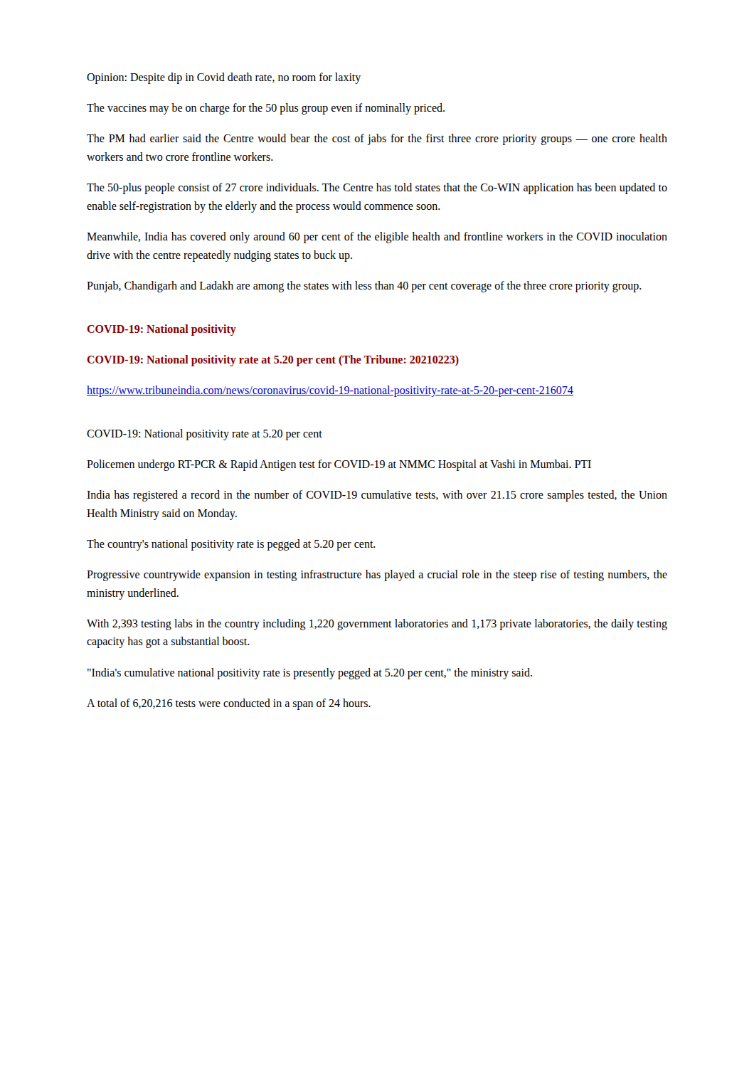Opinion: Despite dip in Covid death rate, no room for laxity
The vaccines may be on charge for the 50 plus group even if nominally priced.
The PM had earlier said the Centre would bear the cost of jabs for the first three crore priority groups — one crore health workers and two crore frontline workers.
The 50-plus people consist of 27 crore individuals. The Centre has told states that the Co-WIN application has been updated to enable self-registration by the elderly and the process would commence soon.
Meanwhile, India has covered only around 60 per cent of the eligible health and frontline workers in the COVID inoculation drive with the centre repeatedly nudging states to buck up.
Punjab, Chandigarh and Ladakh are among the states with less than 40 per cent coverage of the three crore priority group.
COVID-19: National positivity
COVID-19: National positivity rate at 5.20 per cent (The Tribune: 20210223)
https://www.tribuneindia.com/news/coronavirus/covid-19-national-positivity-rate-at-5-20-per-cent-216074
COVID-19: National positivity rate at 5.20 per cent
Policemen undergo RT-PCR & Rapid Antigen test for COVID-19 at NMMC Hospital at Vashi in Mumbai. PTI
India has registered a record in the number of COVID-19 cumulative tests, with over 21.15 crore samples tested, the Union Health Ministry said on Monday.
The country's national positivity rate is pegged at 5.20 per cent.
Progressive countrywide expansion in testing infrastructure has played a crucial role in the steep rise of testing numbers, the ministry underlined.
With 2,393 testing labs in the country including 1,220 government laboratories and 1,173 private laboratories, the daily testing capacity has got a substantial boost.
"India's cumulative national positivity rate is presently pegged at 5.20 per cent," the ministry said.
A total of 6,20,216 tests were conducted in a span of 24 hours.